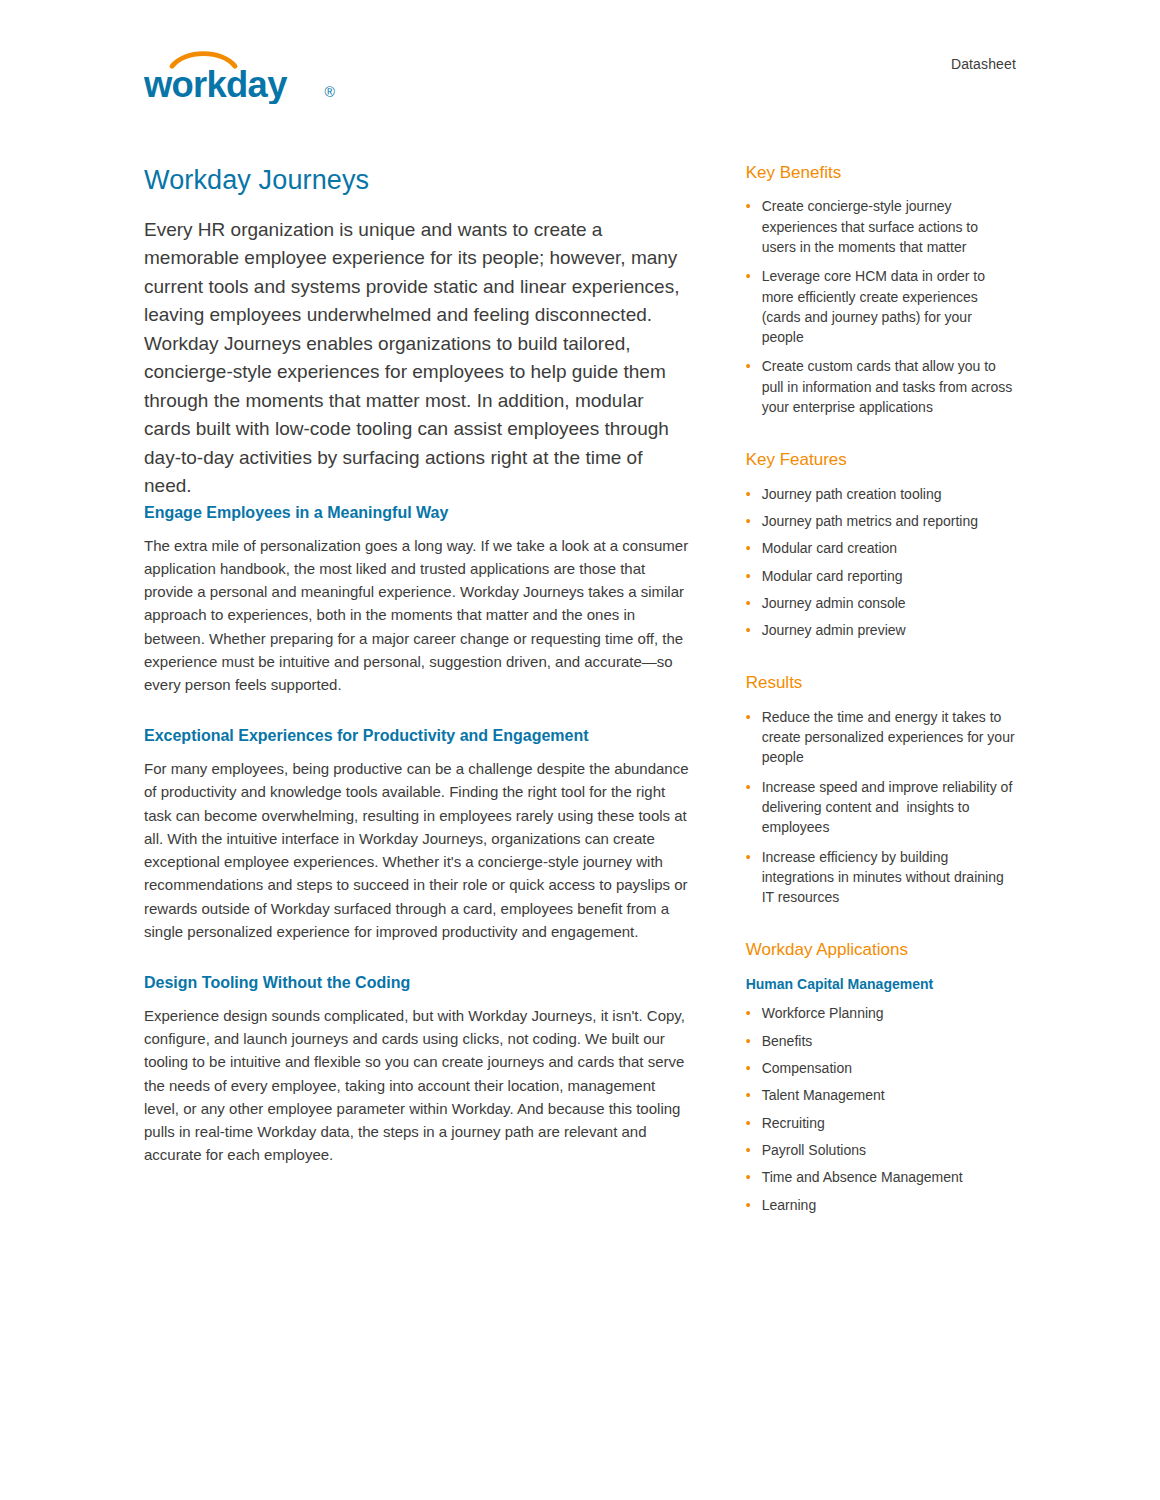Workday logo workday ®
Datasheet
Workday Journeys
Every HR organization is unique and wants to create a memorable employee experience for its people; however, many current tools and systems provide static and linear experiences, leaving employees underwhelmed and feeling disconnected. Workday Journeys enables organizations to build tailored, concierge-style experiences for employees to help guide them through the moments that matter most. In addition, modular cards built with low-code tooling can assist employees through day-to-day activities by surfacing actions right at the time of need.
Engage Employees in a Meaningful Way
The extra mile of personalization goes a long way. If we take a look at a consumer application handbook, the most liked and trusted applications are those that provide a personal and meaningful experience. Workday Journeys takes a similar approach to experiences, both in the moments that matter and the ones in between. Whether preparing for a major career change or requesting time off, the experience must be intuitive and personal, suggestion driven, and accurate—so every person feels supported.
Exceptional Experiences for Productivity and Engagement
For many employees, being productive can be a challenge despite the abundance of productivity and knowledge tools available. Finding the right tool for the right task can become overwhelming, resulting in employees rarely using these tools at all. With the intuitive interface in Workday Journeys, organizations can create exceptional employee experiences. Whether it's a concierge-style journey with recommendations and steps to succeed in their role or quick access to payslips or rewards outside of Workday surfaced through a card, employees benefit from a single personalized experience for improved productivity and engagement.
Design Tooling Without the Coding
Experience design sounds complicated, but with Workday Journeys, it isn't. Copy, configure, and launch journeys and cards using clicks, not coding. We built our tooling to be intuitive and flexible so you can create journeys and cards that serve the needs of every employee, taking into account their location, management level, or any other employee parameter within Workday. And because this tooling pulls in real-time Workday data, the steps in a journey path are relevant and accurate for each employee.
Key Benefits
Create concierge-style journey experiences that surface actions to users in the moments that matter
Leverage core HCM data in order to more efficiently create experiences (cards and journey paths) for your people
Create custom cards that allow you to pull in information and tasks from across your enterprise applications
Key Features
Journey path creation tooling
Journey path metrics and reporting
Modular card creation
Modular card reporting
Journey admin console
Journey admin preview
Results
Reduce the time and energy it takes to create personalized experiences for your people
Increase speed and improve reliability of delivering content and insights to employees
Increase efficiency by building integrations in minutes without draining IT resources
Workday Applications
Human Capital Management
Workforce Planning
Benefits
Compensation
Talent Management
Recruiting
Payroll Solutions
Time and Absence Management
Learning